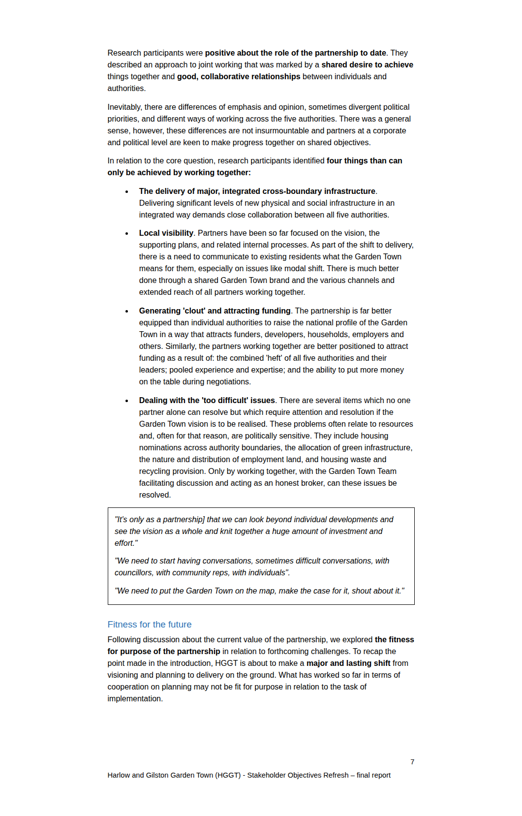Research participants were positive about the role of the partnership to date. They described an approach to joint working that was marked by a shared desire to achieve things together and good, collaborative relationships between individuals and authorities.
Inevitably, there are differences of emphasis and opinion, sometimes divergent political priorities, and different ways of working across the five authorities. There was a general sense, however, these differences are not insurmountable and partners at a corporate and political level are keen to make progress together on shared objectives.
In relation to the core question, research participants identified four things than can only be achieved by working together:
The delivery of major, integrated cross-boundary infrastructure. Delivering significant levels of new physical and social infrastructure in an integrated way demands close collaboration between all five authorities.
Local visibility. Partners have been so far focused on the vision, the supporting plans, and related internal processes. As part of the shift to delivery, there is a need to communicate to existing residents what the Garden Town means for them, especially on issues like modal shift. There is much better done through a shared Garden Town brand and the various channels and extended reach of all partners working together.
Generating 'clout' and attracting funding. The partnership is far better equipped than individual authorities to raise the national profile of the Garden Town in a way that attracts funders, developers, households, employers and others. Similarly, the partners working together are better positioned to attract funding as a result of: the combined 'heft' of all five authorities and their leaders; pooled experience and expertise; and the ability to put more money on the table during negotiations.
Dealing with the 'too difficult' issues. There are several items which no one partner alone can resolve but which require attention and resolution if the Garden Town vision is to be realised. These problems often relate to resources and, often for that reason, are politically sensitive. They include housing nominations across authority boundaries, the allocation of green infrastructure, the nature and distribution of employment land, and housing waste and recycling provision. Only by working together, with the Garden Town Team facilitating discussion and acting as an honest broker, can these issues be resolved.
"It's only as a partnership] that we can look beyond individual developments and see the vision as a whole and knit together a huge amount of investment and effort."
"We need to start having conversations, sometimes difficult conversations, with councillors, with community reps, with individuals".
"We need to put the Garden Town on the map, make the case for it, shout about it."
Fitness for the future
Following discussion about the current value of the partnership, we explored the fitness for purpose of the partnership in relation to forthcoming challenges. To recap the point made in the introduction, HGGT is about to make a major and lasting shift from visioning and planning to delivery on the ground. What has worked so far in terms of cooperation on planning may not be fit for purpose in relation to the task of implementation.
7
Harlow and Gilston Garden Town (HGGT) - Stakeholder Objectives Refresh – final report